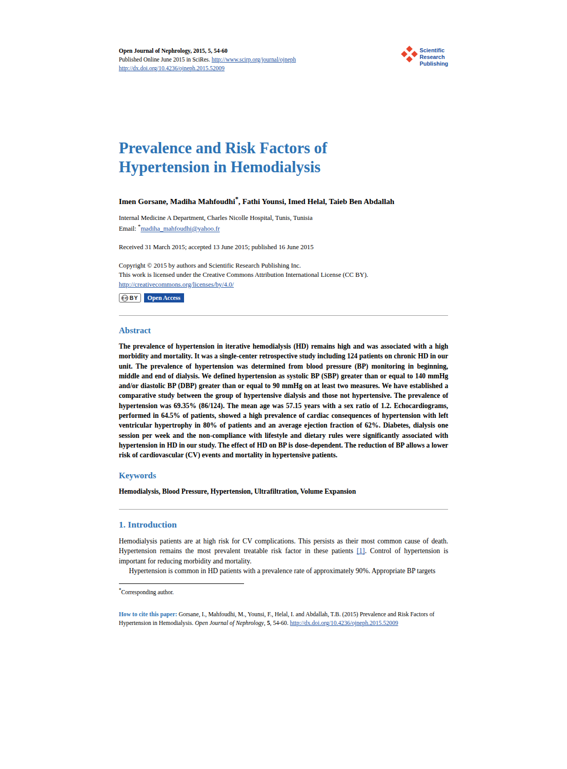Open Journal of Nephrology, 2015, 5, 54-60
Published Online June 2015 in SciRes. http://www.scirp.org/journal/ojneph
http://dx.doi.org/10.4236/ojneph.2015.52009
Scientific
Research
Publishing
Prevalence and Risk Factors of
Hypertension in Hemodialysis
Imen Gorsane, Madiha Mahfoudhi*, Fathi Younsi, Imed Helal, Taieb Ben Abdallah
Internal Medicine A Department, Charles Nicolle Hospital, Tunis, Tunisia
Email: *madiha_mahfoudhi@yahoo.fr
Received 31 March 2015; accepted 13 June 2015; published 16 June 2015
Copyright © 2015 by authors and Scientific Research Publishing Inc.
This work is licensed under the Creative Commons Attribution International License (CC BY).
http://creativecommons.org/licenses/by/4.0/
cc BY Open Access
Abstract
The prevalence of hypertension in iterative hemodialysis (HD) remains high and was associated with a high morbidity and mortality. It was a single-center retrospective study including 124 patients on chronic HD in our unit. The prevalence of hypertension was determined from blood pressure (BP) monitoring in beginning, middle and end of dialysis. We defined hypertension as systolic BP (SBP) greater than or equal to 140 mmHg and/or diastolic BP (DBP) greater than or equal to 90 mmHg on at least two measures. We have established a comparative study between the group of hypertensive dialysis and those not hypertensive. The prevalence of hypertension was 69.35% (86/124). The mean age was 57.15 years with a sex ratio of 1.2. Echocardiograms, performed in 64.5% of patients, showed a high prevalence of cardiac consequences of hypertension with left ventricular hypertrophy in 80% of patients and an average ejection fraction of 62%. Diabetes, dialysis one session per week and the non-compliance with lifestyle and dietary rules were significantly associated with hypertension in HD in our study. The effect of HD on BP is dose-dependent. The reduction of BP allows a lower risk of cardiovascular (CV) events and mortality in hypertensive patients.
Keywords
Hemodialysis, Blood Pressure, Hypertension, Ultrafiltration, Volume Expansion
1. Introduction
Hemodialysis patients are at high risk for CV complications. This persists as their most common cause of death. Hypertension remains the most prevalent treatable risk factor in these patients [1]. Control of hypertension is important for reducing morbidity and mortality.
Hypertension is common in HD patients with a prevalence rate of approximately 90%. Appropriate BP targets
*Corresponding author.
How to cite this paper: Gorsane, I., Mahfoudhi, M., Younsi, F., Helal, I. and Abdallah, T.B. (2015) Prevalence and Risk Factors of Hypertension in Hemodialysis. Open Journal of Nephrology, 5, 54-60. http://dx.doi.org/10.4236/ojneph.2015.52009